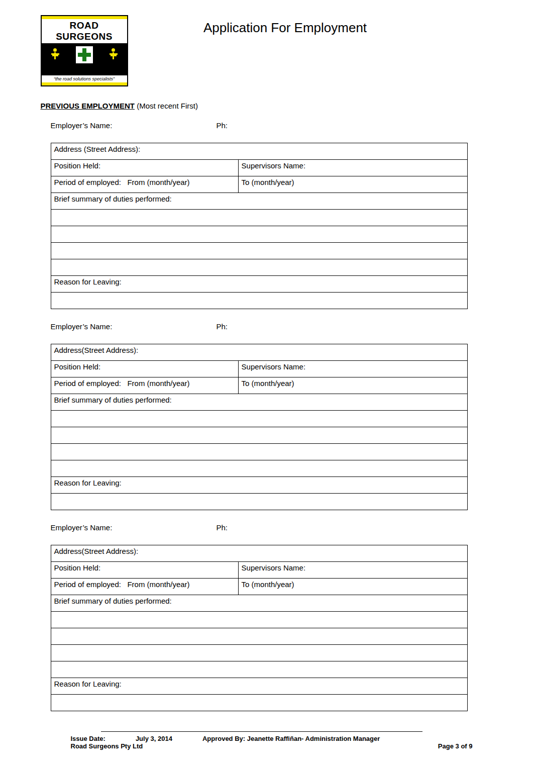ROAD SURGEONS
“the road solutions specialists”
Application For Employment
PREVIOUS EMPLOYMENT (Most recent First)
Employer’s Name: Ph:
| Address (Street Address): |
| Position Held: | Supervisors Name: |
| Period of employed: From (month/year) | To (month/year) |
| Brief summary of duties performed: |
| Reason for Leaving: |
Employer’s Name: Ph:
| Address(Street Address): |
| Position Held: | Supervisors Name: |
| Period of employed: From (month/year) | To (month/year) |
| Brief summary of duties performed: |
| Reason for Leaving: |
Employer’s Name: Ph:
| Address(Street Address): |
| Position Held: | Supervisors Name: |
| Period of employed: From (month/year) | To (month/year) |
| Brief summary of duties performed: |
| Reason for Leaving: |
Issue Date: July 3, 2014 Approved By: Jeanette Raffiñan- Administration Manager
Road Surgeons Pty Ltd
Page 3 of 9